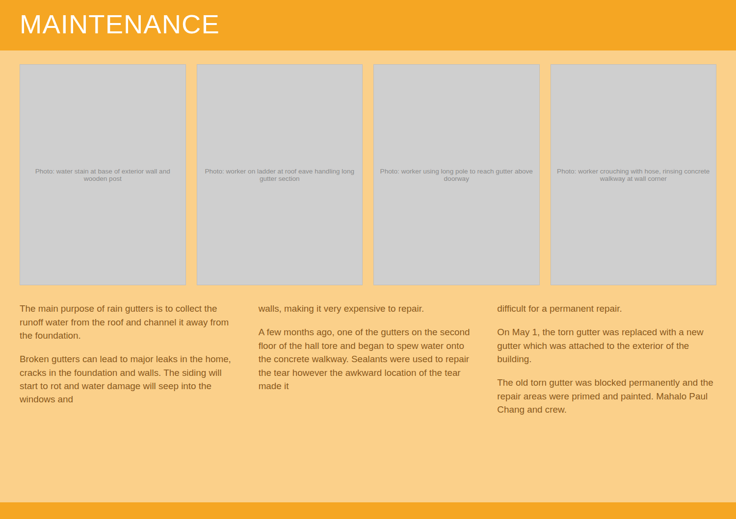MAINTENANCE
Photo: water stain at base of exterior wall and wooden post
Photo: worker on ladder at roof eave handling long gutter section
Photo: worker using long pole to reach gutter above doorway
Photo: worker crouching with hose, rinsing concrete walkway at wall corner
The main purpose of rain gutters is to collect the runoff water from the roof and channel it away from the foundation.
Broken gutters can lead to major leaks in the home, cracks in the foundation and walls. The siding will start to rot and water damage will seep into the windows and
walls, making it very expensive to repair.
A few months ago, one of the gutters on the second floor of the hall tore and began to spew water onto the concrete walkway. Sealants were used to repair the tear however the awkward location of the tear made it
difficult for a permanent repair.
On May 1, the torn gutter was replaced with a new gutter which was attached to the exterior of the building.
The old torn gutter was blocked permanently and the repair areas were primed and painted. Mahalo Paul Chang and crew.